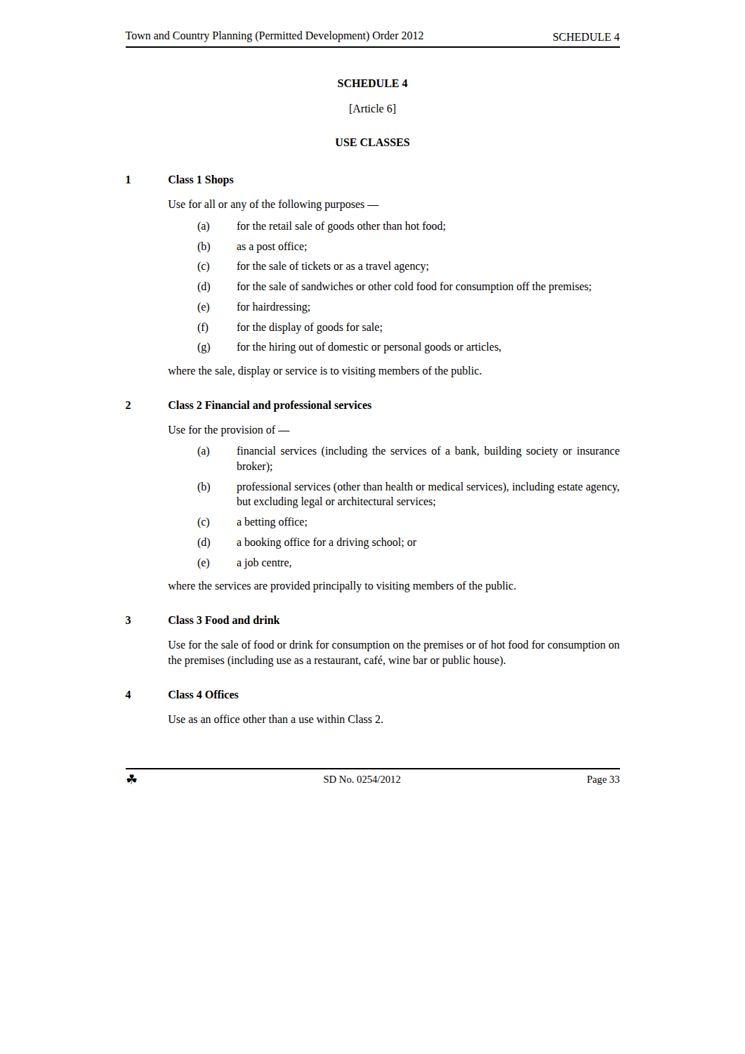Town and Country Planning (Permitted Development) Order 2012
SCHEDULE 4
SCHEDULE 4
[Article 6]
USE CLASSES
1 Class 1 Shops
Use for all or any of the following purposes —
(a) for the retail sale of goods other than hot food;
(b) as a post office;
(c) for the sale of tickets or as a travel agency;
(d) for the sale of sandwiches or other cold food for consumption off the premises;
(e) for hairdressing;
(f) for the display of goods for sale;
(g) for the hiring out of domestic or personal goods or articles,
where the sale, display or service is to visiting members of the public.
2 Class 2 Financial and professional services
Use for the provision of —
(a) financial services (including the services of a bank, building society or insurance broker);
(b) professional services (other than health or medical services), including estate agency, but excluding legal or architectural services;
(c) a betting office;
(d) a booking office for a driving school; or
(e) a job centre,
where the services are provided principally to visiting members of the public.
3 Class 3 Food and drink
Use for the sale of food or drink for consumption on the premises or of hot food for consumption on the premises (including use as a restaurant, café, wine bar or public house).
4 Class 4 Offices
Use as an office other than a use within Class 2.
☘
SD No. 0254/2012
Page 33